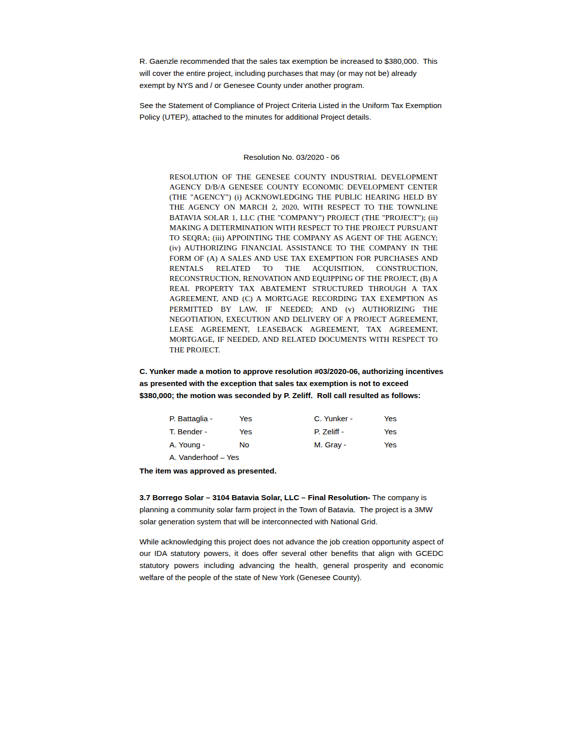R. Gaenzle recommended that the sales tax exemption be increased to $380,000. This will cover the entire project, including purchases that may (or may not be) already exempt by NYS and / or Genesee County under another program.
See the Statement of Compliance of Project Criteria Listed in the Uniform Tax Exemption Policy (UTEP), attached to the minutes for additional Project details.
Resolution No. 03/2020 - 06
RESOLUTION OF THE GENESEE COUNTY INDUSTRIAL DEVELOPMENT AGENCY D/B/A GENESEE COUNTY ECONOMIC DEVELOPMENT CENTER (THE "AGENCY") (i) ACKNOWLEDGING THE PUBLIC HEARING HELD BY THE AGENCY ON MARCH 2, 2020, WITH RESPECT TO THE TOWNLINE BATAVIA SOLAR 1, LLC (THE "COMPANY") PROJECT (THE "PROJECT"); (ii) MAKING A DETERMINATION WITH RESPECT TO THE PROJECT PURSUANT TO SEQRA; (iii) APPOINTING THE COMPANY AS AGENT OF THE AGENCY; (iv) AUTHORIZING FINANCIAL ASSISTANCE TO THE COMPANY IN THE FORM OF (A) A SALES AND USE TAX EXEMPTION FOR PURCHASES AND RENTALS RELATED TO THE ACQUISITION, CONSTRUCTION, RECONSTRUCTION, RENOVATION AND EQUIPPING OF THE PROJECT, (B) A REAL PROPERTY TAX ABATEMENT STRUCTURED THROUGH A TAX AGREEMENT, AND (C) A MORTGAGE RECORDING TAX EXEMPTION AS PERMITTED BY LAW, IF NEEDED; AND (v) AUTHORIZING THE NEGOTIATION, EXECUTION AND DELIVERY OF A PROJECT AGREEMENT, LEASE AGREEMENT, LEASEBACK AGREEMENT, TAX AGREEMENT, MORTGAGE, IF NEEDED, AND RELATED DOCUMENTS WITH RESPECT TO THE PROJECT.
C. Yunker made a motion to approve resolution #03/2020-06, authorizing incentives as presented with the exception that sales tax exemption is not to exceed $380,000; the motion was seconded by P. Zeliff. Roll call resulted as follows:
| P. Battaglia - | Yes | C. Yunker - | Yes |
| T. Bender - | Yes | P. Zeliff - | Yes |
| A. Young - | No | M. Gray - | Yes |
| A. Vanderhoof – Yes | | | |
The item was approved as presented.
3.7 Borrego Solar – 3104 Batavia Solar, LLC – Final Resolution- The company is planning a community solar farm project in the Town of Batavia. The project is a 3MW solar generation system that will be interconnected with National Grid.
While acknowledging this project does not advance the job creation opportunity aspect of our IDA statutory powers, it does offer several other benefits that align with GCEDC statutory powers including advancing the health, general prosperity and economic welfare of the people of the state of New York (Genesee County).